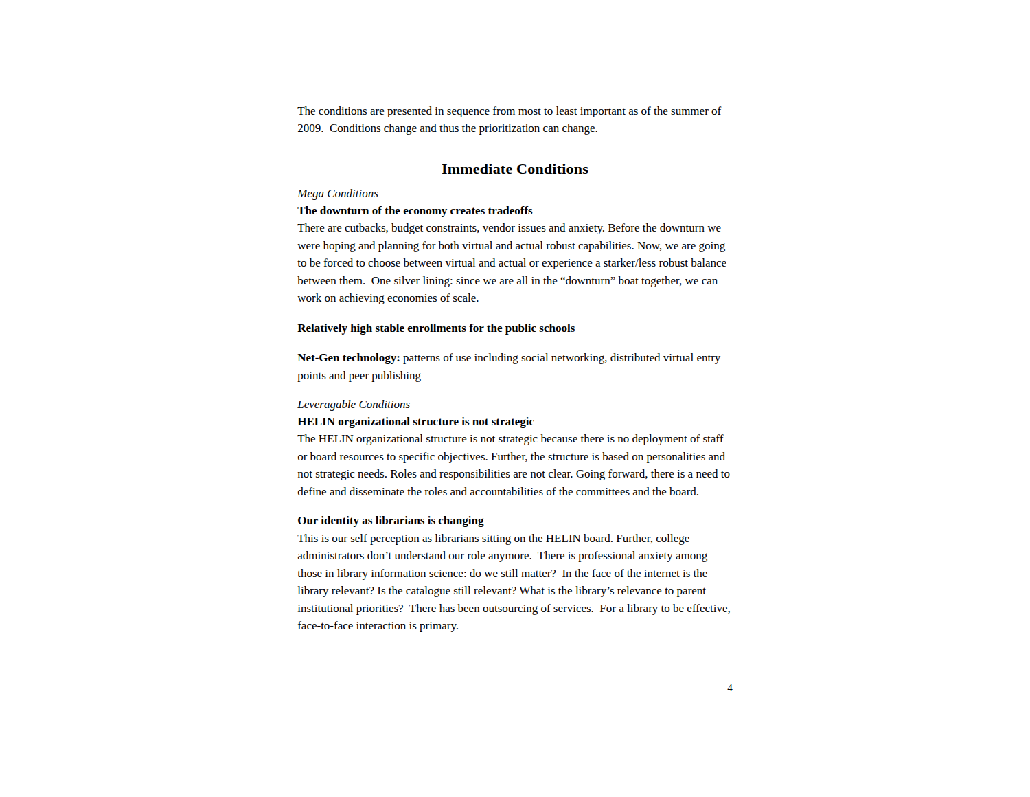The conditions are presented in sequence from most to least important as of the summer of 2009. Conditions change and thus the prioritization can change.
Immediate Conditions
Mega Conditions
The downturn of the economy creates tradeoffs
There are cutbacks, budget constraints, vendor issues and anxiety. Before the downturn we were hoping and planning for both virtual and actual robust capabilities. Now, we are going to be forced to choose between virtual and actual or experience a starker/less robust balance between them. One silver lining: since we are all in the “downturn” boat together, we can work on achieving economies of scale.
Relatively high stable enrollments for the public schools
Net-Gen technology: patterns of use including social networking, distributed virtual entry points and peer publishing
Leveragable Conditions
HELIN organizational structure is not strategic
The HELIN organizational structure is not strategic because there is no deployment of staff or board resources to specific objectives. Further, the structure is based on personalities and not strategic needs. Roles and responsibilities are not clear. Going forward, there is a need to define and disseminate the roles and accountabilities of the committees and the board.
Our identity as librarians is changing
This is our self perception as librarians sitting on the HELIN board. Further, college administrators don’t understand our role anymore. There is professional anxiety among those in library information science: do we still matter? In the face of the internet is the library relevant? Is the catalogue still relevant? What is the library’s relevance to parent institutional priorities? There has been outsourcing of services. For a library to be effective, face-to-face interaction is primary.
4